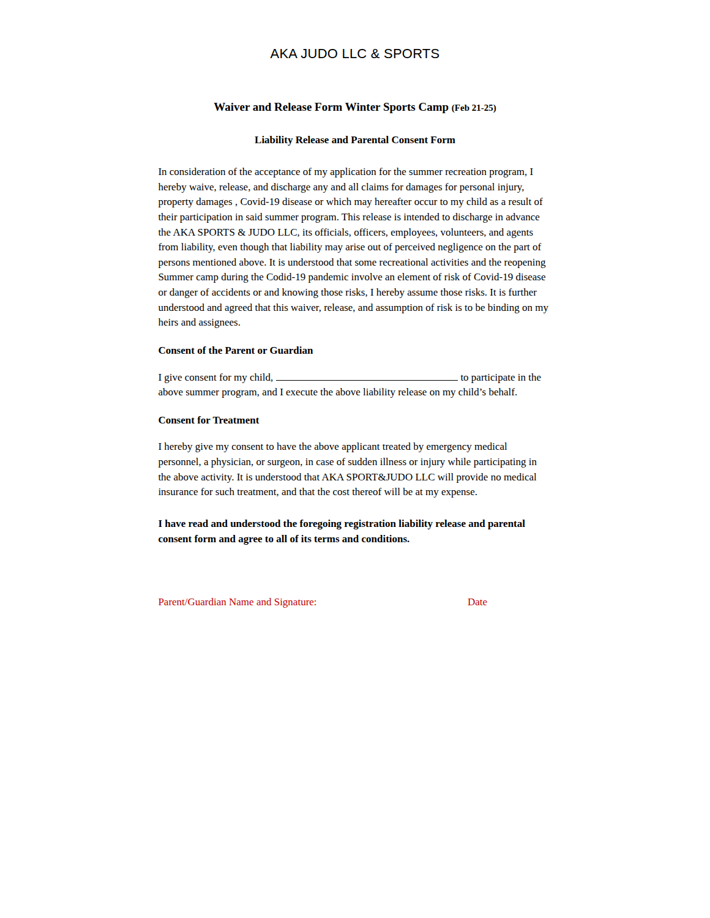AKA JUDO LLC & SPORTS
Waiver and Release Form Winter Sports Camp (Feb 21-25)
Liability Release and Parental Consent Form
In consideration of the acceptance of my application for the summer recreation program, I hereby waive, release, and discharge any and all claims for damages for personal injury, property damages , Covid-19 disease or which may hereafter occur to my child as a result of their participation in said summer program. This release is intended to discharge in advance the AKA SPORTS & JUDO LLC, its officials, officers, employees, volunteers, and agents from liability, even though that liability may arise out of perceived negligence on the part of persons mentioned above. It is understood that some recreational activities and the reopening Summer camp during the Codid-19 pandemic involve an element of risk of Covid-19 disease or danger of accidents or and knowing those risks, I hereby assume those risks. It is further understood and agreed that this waiver, release, and assumption of risk is to be binding on my heirs and assignees.
Consent of the Parent or Guardian
I give consent for my child, to participate in the above summer program, and I execute the above liability release on my child’s behalf.
Consent for Treatment
I hereby give my consent to have the above applicant treated by emergency medical personnel, a physician, or surgeon, in case of sudden illness or injury while participating in the above activity. It is understood that AKA SPORT&JUDO LLC will provide no medical insurance for such treatment, and that the cost thereof will be at my expense.
I have read and understood the foregoing registration liability release and parental consent form and agree to all of its terms and conditions.
Parent/Guardian Name and Signature: Date